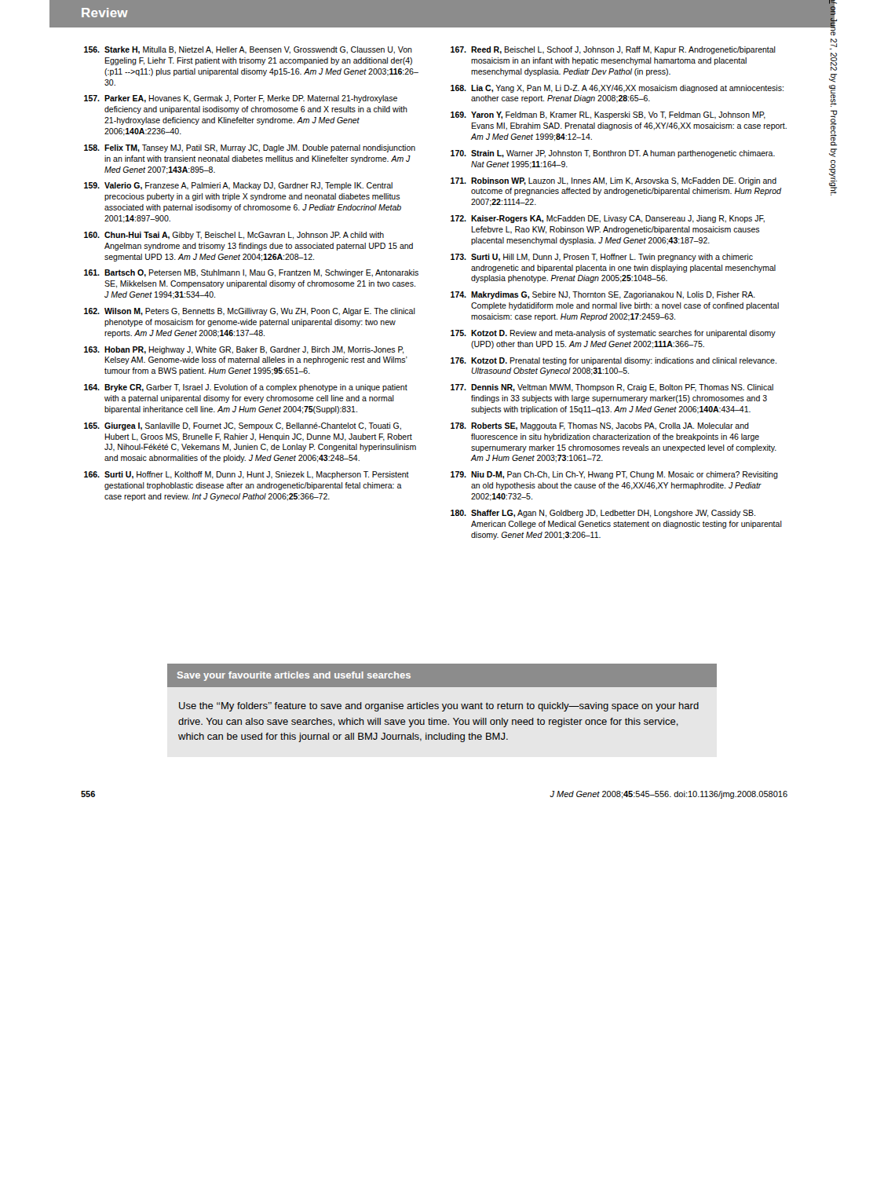Review
J Med Genet: first published as 10.1136/jmg.2008.058016 on 4 June 2008. Downloaded from http://jmg.bmj.com/ on June 27, 2022 by guest. Protected by copyright.
156. Starke H, Mitulla B, Nietzel A, Heller A, Beensen V, Grosswendt G, Claussen U, Von Eggeling F, Liehr T. First patient with trisomy 21 accompanied by an additional der(4)(:p11 -->q11:) plus partial uniparental disomy 4p15-16. Am J Med Genet 2003;116:26–30.
157. Parker EA, Hovanes K, Germak J, Porter F, Merke DP. Maternal 21-hydroxylase deficiency and uniparental isodisomy of chromosome 6 and X results in a child with 21-hydroxylase deficiency and Klinefelter syndrome. Am J Med Genet 2006;140A:2236–40.
158. Felix TM, Tansey MJ, Patil SR, Murray JC, Dagle JM. Double paternal nondisjunction in an infant with transient neonatal diabetes mellitus and Klinefelter syndrome. Am J Med Genet 2007;143A:895–8.
159. Valerio G, Franzese A, Palmieri A, Mackay DJ, Gardner RJ, Temple IK. Central precocious puberty in a girl with triple X syndrome and neonatal diabetes mellitus associated with paternal isodisomy of chromosome 6. J Pediatr Endocrinol Metab 2001;14:897–900.
160. Chun-Hui Tsai A, Gibby T, Beischel L, McGavran L, Johnson JP. A child with Angelman syndrome and trisomy 13 findings due to associated paternal UPD 15 and segmental UPD 13. Am J Med Genet 2004;126A:208–12.
161. Bartsch O, Petersen MB, Stuhlmann I, Mau G, Frantzen M, Schwinger E, Antonarakis SE, Mikkelsen M. Compensatory uniparental disomy of chromosome 21 in two cases. J Med Genet 1994;31:534–40.
162. Wilson M, Peters G, Bennetts B, McGillivray G, Wu ZH, Poon C, Algar E. The clinical phenotype of mosaicism for genome-wide paternal uniparental disomy: two new reports. Am J Med Genet 2008;146:137–48.
163. Hoban PR, Heighway J, White GR, Baker B, Gardner J, Birch JM, Morris-Jones P, Kelsey AM. Genome-wide loss of maternal alleles in a nephrogenic rest and Wilms’ tumour from a BWS patient. Hum Genet 1995;95:651–6.
164. Bryke CR, Garber T, Israel J. Evolution of a complex phenotype in a unique patient with a paternal uniparental disomy for every chromosome cell line and a normal biparental inheritance cell line. Am J Hum Genet 2004;75(Suppl):831.
165. Giurgea I, Sanlaville D, Fournet JC, Sempoux C, Bellanné-Chantelot C, Touati G, Hubert L, Groos MS, Brunelle F, Rahier J, Henquin JC, Dunne MJ, Jaubert F, Robert JJ, Nihoul-Fékété C, Vekemans M, Junien C, de Lonlay P. Congenital hyperinsulinism and mosaic abnormalities of the ploidy. J Med Genet 2006;43:248–54.
166. Surti U, Hoffner L, Kolthoff M, Dunn J, Hunt J, Sniezek L, Macpherson T. Persistent gestational trophoblastic disease after an androgenetic/biparental fetal chimera: a case report and review. Int J Gynecol Pathol 2006;25:366–72.
167. Reed R, Beischel L, Schoof J, Johnson J, Raff M, Kapur R. Androgenetic/biparental mosaicism in an infant with hepatic mesenchymal hamartoma and placental mesenchymal dysplasia. Pediatr Dev Pathol (in press).
168. Lia C, Yang X, Pan M, Li D-Z. A 46,XY/46,XX mosaicism diagnosed at amniocentesis: another case report. Prenat Diagn 2008;28:65–6.
169. Yaron Y, Feldman B, Kramer RL, Kasperski SB, Vo T, Feldman GL, Johnson MP, Evans MI, Ebrahim SAD. Prenatal diagnosis of 46,XY/46,XX mosaicism: a case report. Am J Med Genet 1999;84:12–14.
170. Strain L, Warner JP, Johnston T, Bonthron DT. A human parthenogenetic chimaera. Nat Genet 1995;11:164–9.
171. Robinson WP, Lauzon JL, Innes AM, Lim K, Arsovska S, McFadden DE. Origin and outcome of pregnancies affected by androgenetic/biparental chimerism. Hum Reprod 2007;22:1114–22.
172. Kaiser-Rogers KA, McFadden DE, Livasy CA, Dansereau J, Jiang R, Knops JF, Lefebvre L, Rao KW, Robinson WP. Androgenetic/biparental mosaicism causes placental mesenchymal dysplasia. J Med Genet 2006;43:187–92.
173. Surti U, Hill LM, Dunn J, Prosen T, Hoffner L. Twin pregnancy with a chimeric androgenetic and biparental placenta in one twin displaying placental mesenchymal dysplasia phenotype. Prenat Diagn 2005;25:1048–56.
174. Makrydimas G, Sebire NJ, Thornton SE, Zagorianakou N, Lolis D, Fisher RA. Complete hydatidiform mole and normal live birth: a novel case of confined placental mosaicism: case report. Hum Reprod 2002;17:2459–63.
175. Kotzot D. Review and meta-analysis of systematic searches for uniparental disomy (UPD) other than UPD 15. Am J Med Genet 2002;111A:366–75.
176. Kotzot D. Prenatal testing for uniparental disomy: indications and clinical relevance. Ultrasound Obstet Gynecol 2008;31:100–5.
177. Dennis NR, Veltman MWM, Thompson R, Craig E, Bolton PF, Thomas NS. Clinical findings in 33 subjects with large supernumerary marker(15) chromosomes and 3 subjects with triplication of 15q11–q13. Am J Med Genet 2006;140A:434–41.
178. Roberts SE, Maggouta F, Thomas NS, Jacobs PA, Crolla JA. Molecular and fluorescence in situ hybridization characterization of the breakpoints in 46 large supernumerary marker 15 chromosomes reveals an unexpected level of complexity. Am J Hum Genet 2003;73:1061–72.
179. Niu D-M, Pan Ch-Ch, Lin Ch-Y, Hwang PT, Chung M. Mosaic or chimera? Revisiting an old hypothesis about the cause of the 46,XX/46,XY hermaphrodite. J Pediatr 2002;140:732–5.
180. Shaffer LG, Agan N, Goldberg JD, Ledbetter DH, Longshore JW, Cassidy SB. American College of Medical Genetics statement on diagnostic testing for uniparental disomy. Genet Med 2001;3:206–11.
Save your favourite articles and useful searches
Use the ‘‘My folders’’ feature to save and organise articles you want to return to quickly—saving space on your hard drive. You can also save searches, which will save you time. You will only need to register once for this service, which can be used for this journal or all BMJ Journals, including the BMJ.
556
J Med Genet 2008;45:545–556. doi:10.1136/jmg.2008.058016